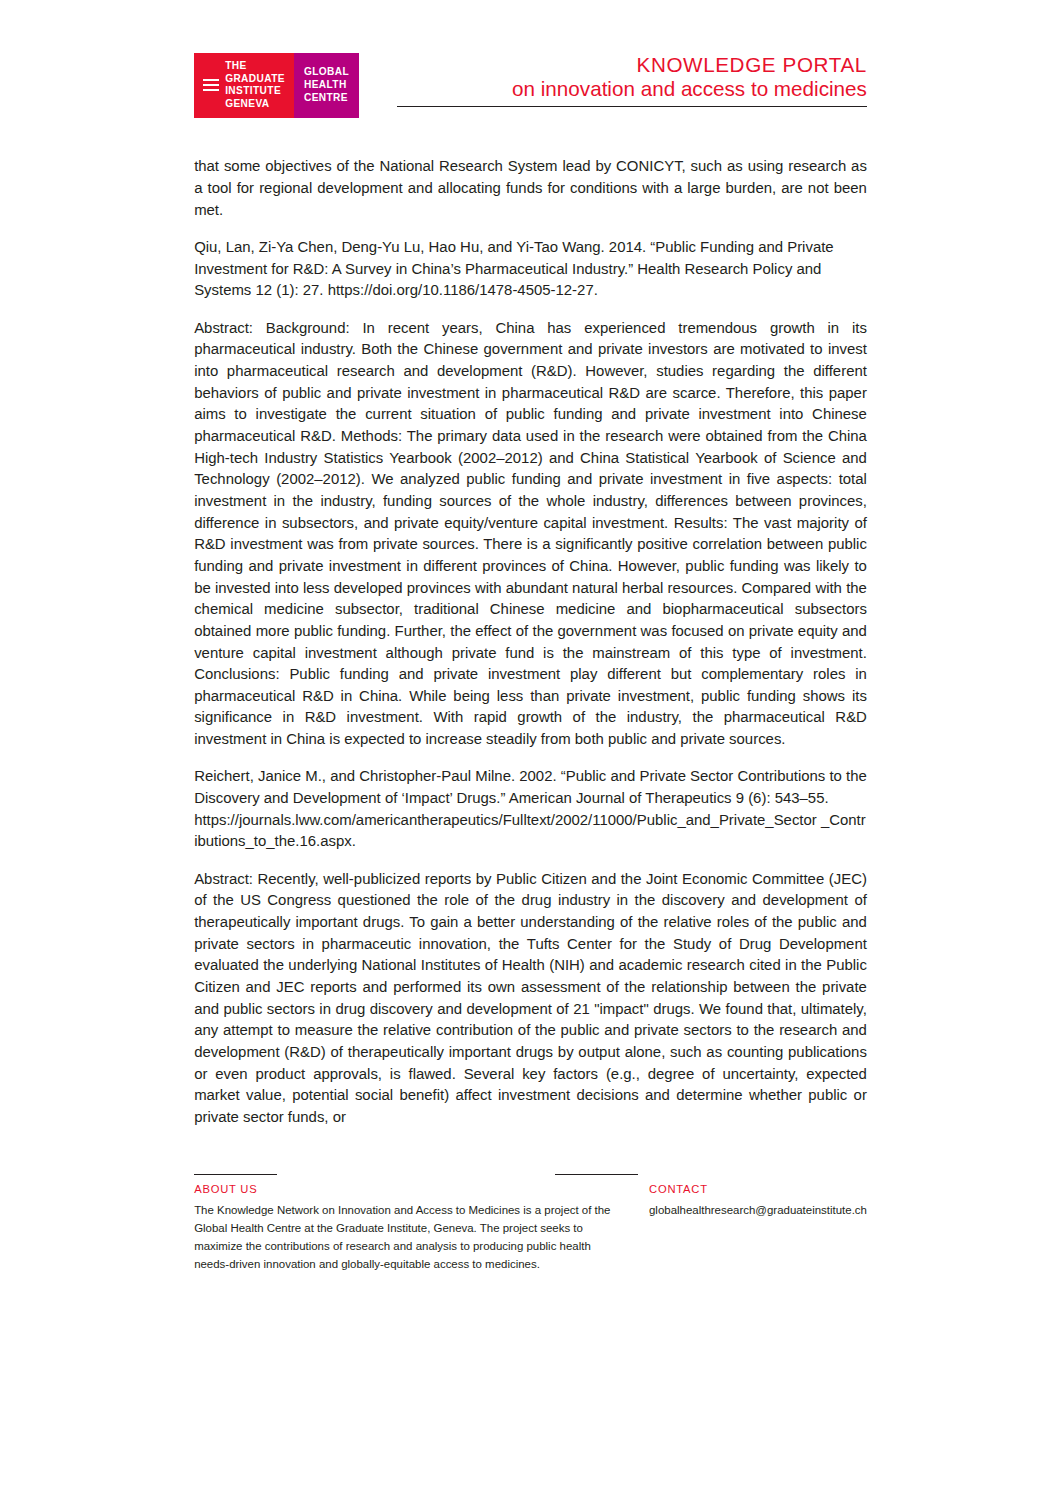THE
GRADUATE
INSTITUTE
GENEVA
GLOBAL
HEALTH
CENTRE
Knowledge Portal
on innovation and access to medicines
that some objectives of the National Research System lead by CONICYT, such as using research as a tool for regional development and allocating funds for conditions with a large burden, are not been met.
Qiu, Lan, Zi-Ya Chen, Deng-Yu Lu, Hao Hu, and Yi-Tao Wang. 2014. “Public Funding and Private Investment for R&D: A Survey in China’s Pharmaceutical Industry.” Health Research Policy and Systems 12 (1): 27. https://doi.org/10.1186/1478-4505-12-27.
Abstract: Background: In recent years, China has experienced tremendous growth in its pharmaceutical industry. Both the Chinese government and private investors are motivated to invest into pharmaceutical research and development (R&D). However, studies regarding the different behaviors of public and private investment in pharmaceutical R&D are scarce. Therefore, this paper aims to investigate the current situation of public funding and private investment into Chinese pharmaceutical R&D. Methods: The primary data used in the research were obtained from the China High-tech Industry Statistics Yearbook (2002–2012) and China Statistical Yearbook of Science and Technology (2002–2012). We analyzed public funding and private investment in five aspects: total investment in the industry, funding sources of the whole industry, differences between provinces, difference in subsectors, and private equity/venture capital investment. Results: The vast majority of R&D investment was from private sources. There is a significantly positive correlation between public funding and private investment in different provinces of China. However, public funding was likely to be invested into less developed provinces with abundant natural herbal resources. Compared with the chemical medicine subsector, traditional Chinese medicine and biopharmaceutical subsectors obtained more public funding. Further, the effect of the government was focused on private equity and venture capital investment although private fund is the mainstream of this type of investment. Conclusions: Public funding and private investment play different but complementary roles in pharmaceutical R&D in China. While being less than private investment, public funding shows its significance in R&D investment. With rapid growth of the industry, the pharmaceutical R&D investment in China is expected to increase steadily from both public and private sources.
Reichert, Janice M., and Christopher-Paul Milne. 2002. “Public and Private Sector Contributions to the Discovery and Development of ‘Impact’ Drugs.” American Journal of Therapeutics 9 (6): 543–55.
https://journals.lww.com/americantherapeutics/Fulltext/2002/11000/Public_and_Private_Sector _Contr ibutions_to_the.16.aspx.
Abstract: Recently, well-publicized reports by Public Citizen and the Joint Economic Committee (JEC) of the US Congress questioned the role of the drug industry in the discovery and development of therapeutically important drugs. To gain a better understanding of the relative roles of the public and private sectors in pharmaceutic innovation, the Tufts Center for the Study of Drug Development evaluated the underlying National Institutes of Health (NIH) and academic research cited in the Public Citizen and JEC reports and performed its own assessment of the relationship between the private and public sectors in drug discovery and development of 21 "impact" drugs. We found that, ultimately, any attempt to measure the relative contribution of the public and private sectors to the research and development (R&D) of therapeutically important drugs by output alone, such as counting publications or even product approvals, is flawed. Several key factors (e.g., degree of uncertainty, expected market value, potential social benefit) affect investment decisions and determine whether public or private sector funds, or
About us
The Knowledge Network on Innovation and Access to Medicines is a project of the Global Health Centre at the Graduate Institute, Geneva. The project seeks to maximize the contributions of research and analysis to producing public health needs-driven innovation and globally-equitable access to medicines.
Contact
globalhealthresearch@graduateinstitute.ch